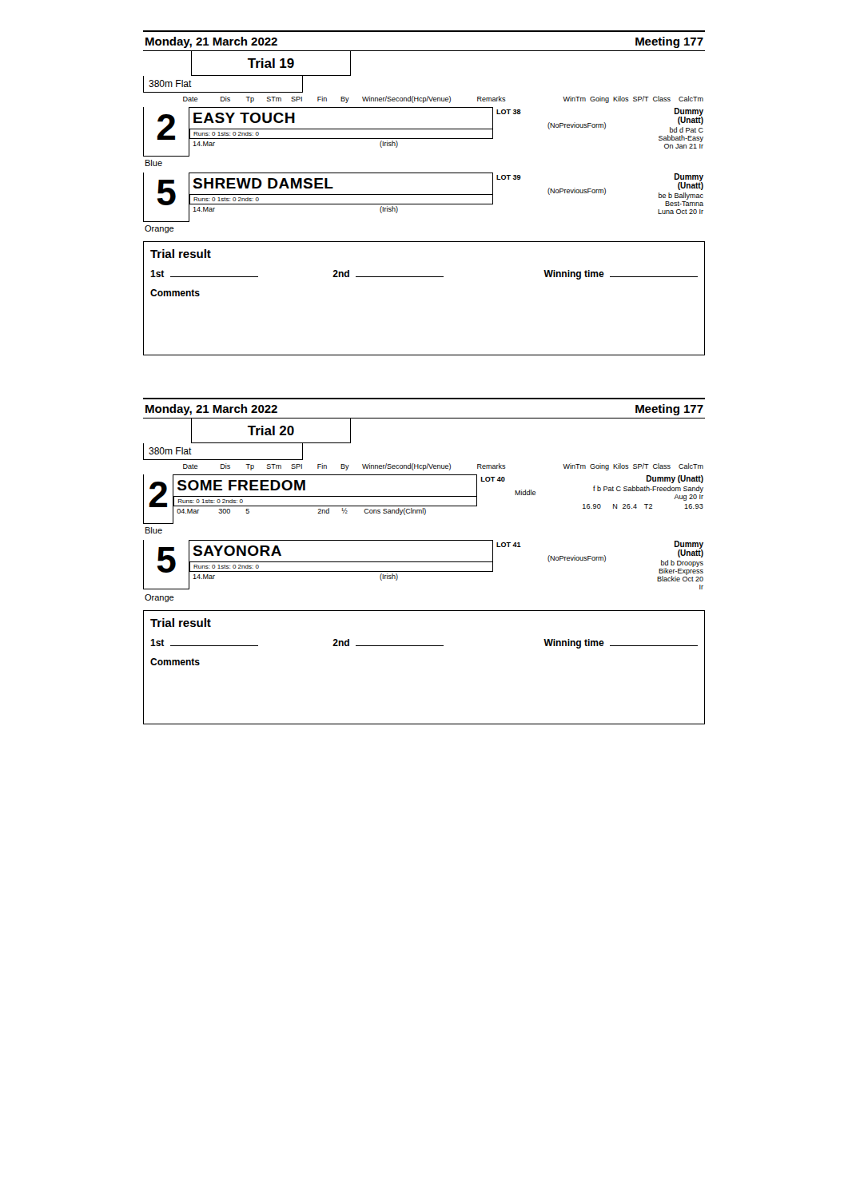Monday, 21 March 2022 Meeting 177
Trial 19
380m Flat
| | Date | Dis | Tp | STm | SPI | Fin | By | Winner/Second(Hcp/Venue) | Remarks | WinTm Going Kilos SP/T Class CalcTm |
2
EASY TOUCH
Runs: 0 1sts: 0 2nds: 0
14.Mar (Irish)
LOT 38
(NoPreviousForm)
Dummy (Unatt)
bd d Pat C Sabbath-Easy On Jan 21 Ir
Blue
5
SHREWD DAMSEL
Runs: 0 1sts: 0 2nds: 0
14.Mar (Irish)
LOT 39
(NoPreviousForm)
Dummy (Unatt)
be b Ballymac Best-Tamna Luna Oct 20 Ir
Orange
Trial result
1st
2nd
Winning time
Comments
Monday, 21 March 2022 Meeting 177
Trial 20
380m Flat
| | Date | Dis | Tp | STm | SPI | Fin | By | Winner/Second(Hcp/Venue) | Remarks | WinTm Going Kilos SP/T Class CalcTm |
2
SOME FREEDOM
Runs: 0 1sts: 0 2nds: 0
04.Mar 300 5 2nd ½ Cons Sandy(Clnml)
LOT 40
Middle
Dummy (Unatt)
f b Pat C Sabbath-Freedom Sandy Aug 20 Ir
16.90 N 26.4 T2 16.93
Blue
5
SAYONORA
Runs: 0 1sts: 0 2nds: 0
14.Mar (Irish)
LOT 41
(NoPreviousForm)
Dummy (Unatt)
bd b Droopys Biker-Express Blackie Oct 20 Ir
Orange
Trial result
1st
2nd
Winning time
Comments